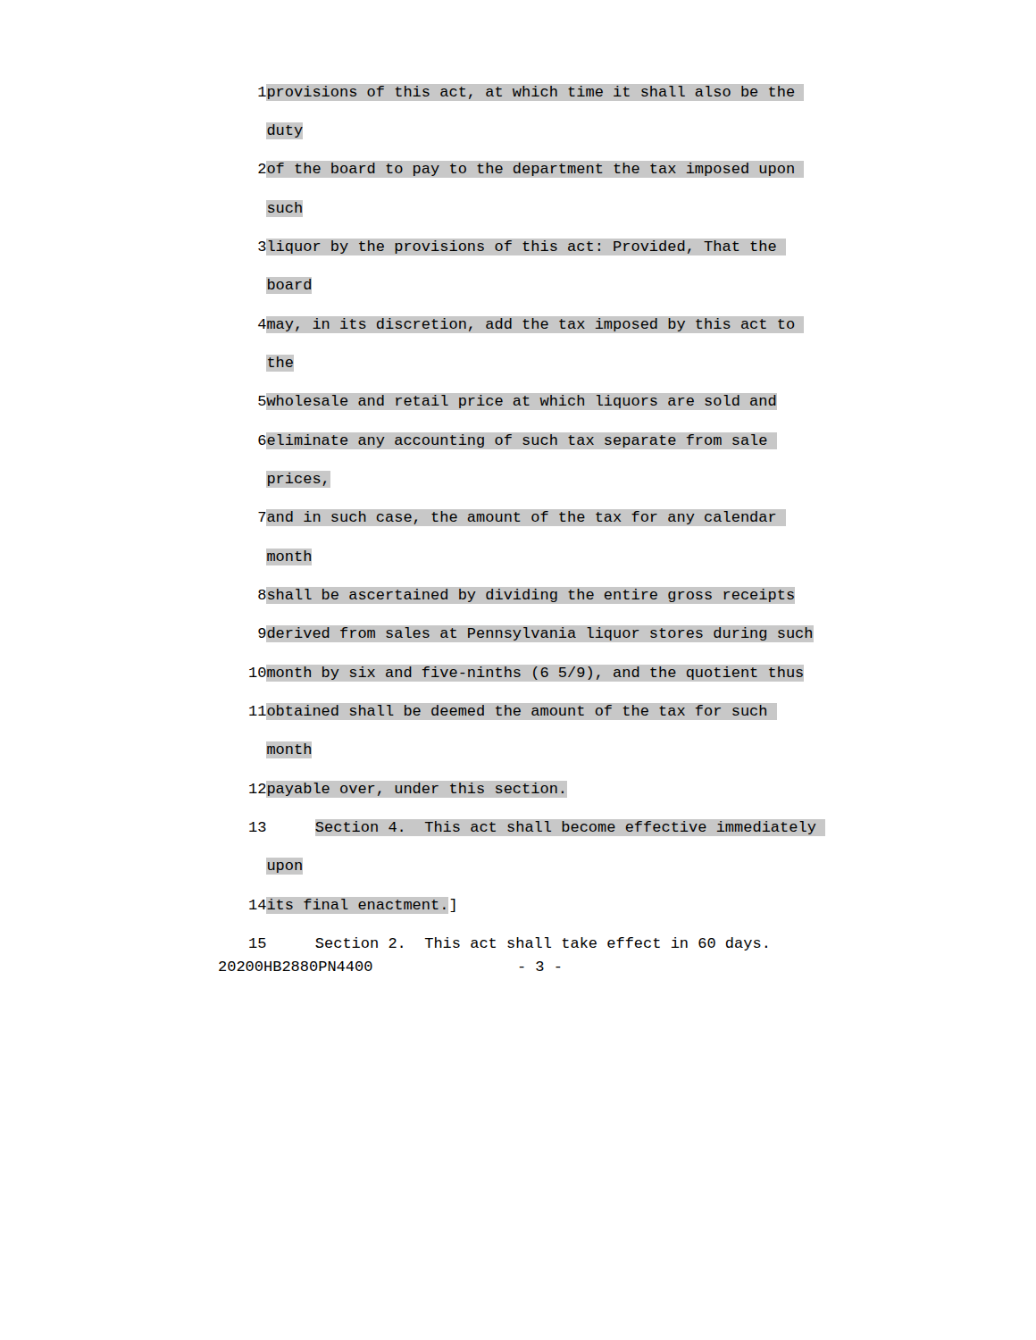| 1 | provisions of this act, at which time it shall also be the duty |
| 2 | of the board to pay to the department the tax imposed upon such |
| 3 | liquor by the provisions of this act: Provided, That the board |
| 4 | may, in its discretion, add the tax imposed by this act to the |
| 5 | wholesale and retail price at which liquors are sold and |
| 6 | eliminate any accounting of such tax separate from sale prices, |
| 7 | and in such case, the amount of the tax for any calendar month |
| 8 | shall be ascertained by dividing the entire gross receipts |
| 9 | derived from sales at Pennsylvania liquor stores during such |
| 10 | month by six and five-ninths (6 5/9), and the quotient thus |
| 11 | obtained shall be deemed the amount of the tax for such month |
| 12 | payable over, under this section. |
| 13 | Section 4. This act shall become effective immediately upon |
| 14 | its final enactment. ] |
| 15 | Section 2. This act shall take effect in 60 days. |
20200HB2880PN4400 - 3 -